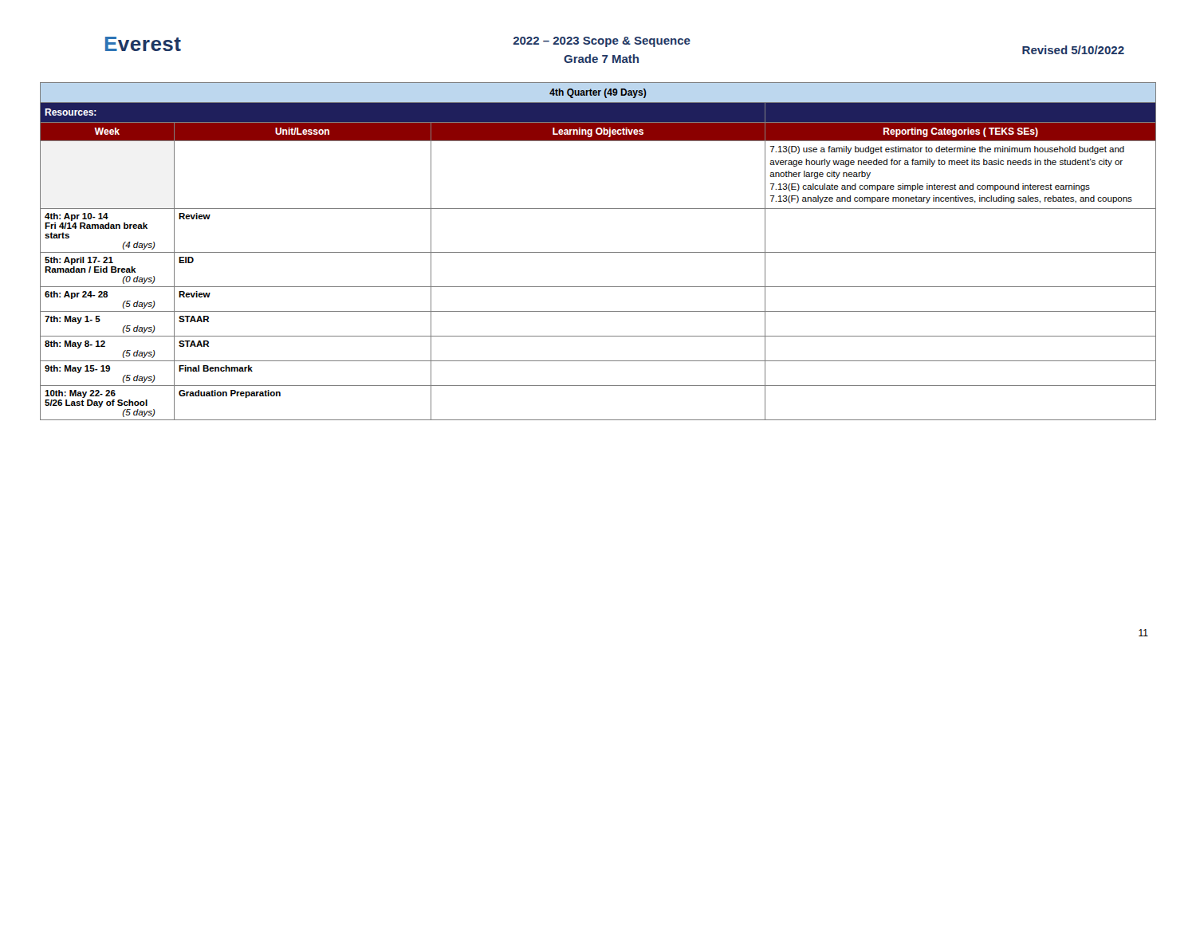Everest
2022 – 2023 Scope & Sequence
Grade 7 Math
Revised 5/10/2022
| 4th Quarter (49 Days) |
| Resources: | |
| Week | Unit/Lesson | Learning Objectives | Reporting Categories ( TEKS SEs) |
| | | | 7.13(D) use a family budget estimator to determine the minimum household budget and average hourly wage needed for a family to meet its basic needs in the student’s city or another large city nearby 7.13(E) calculate and compare simple interest and compound interest earnings 7.13(F) analyze and compare monetary incentives, including sales, rebates, and coupons |
| 4th: Apr 10- 14 Fri 4/14 Ramadan break starts (4 days) | Review | | |
| 5th: April 17- 21 Ramadan / Eid Break (0 days) | EID | | |
| 6th: Apr 24- 28 (5 days) | Review | | |
| 7th: May 1- 5 (5 days) | STAAR | | |
| 8th: May 8- 12 (5 days) | STAAR | | |
| 9th: May 15- 19 (5 days) | Final Benchmark | | |
| 10th: May 22- 26 5/26 Last Day of School (5 days) | Graduation Preparation | | |
11